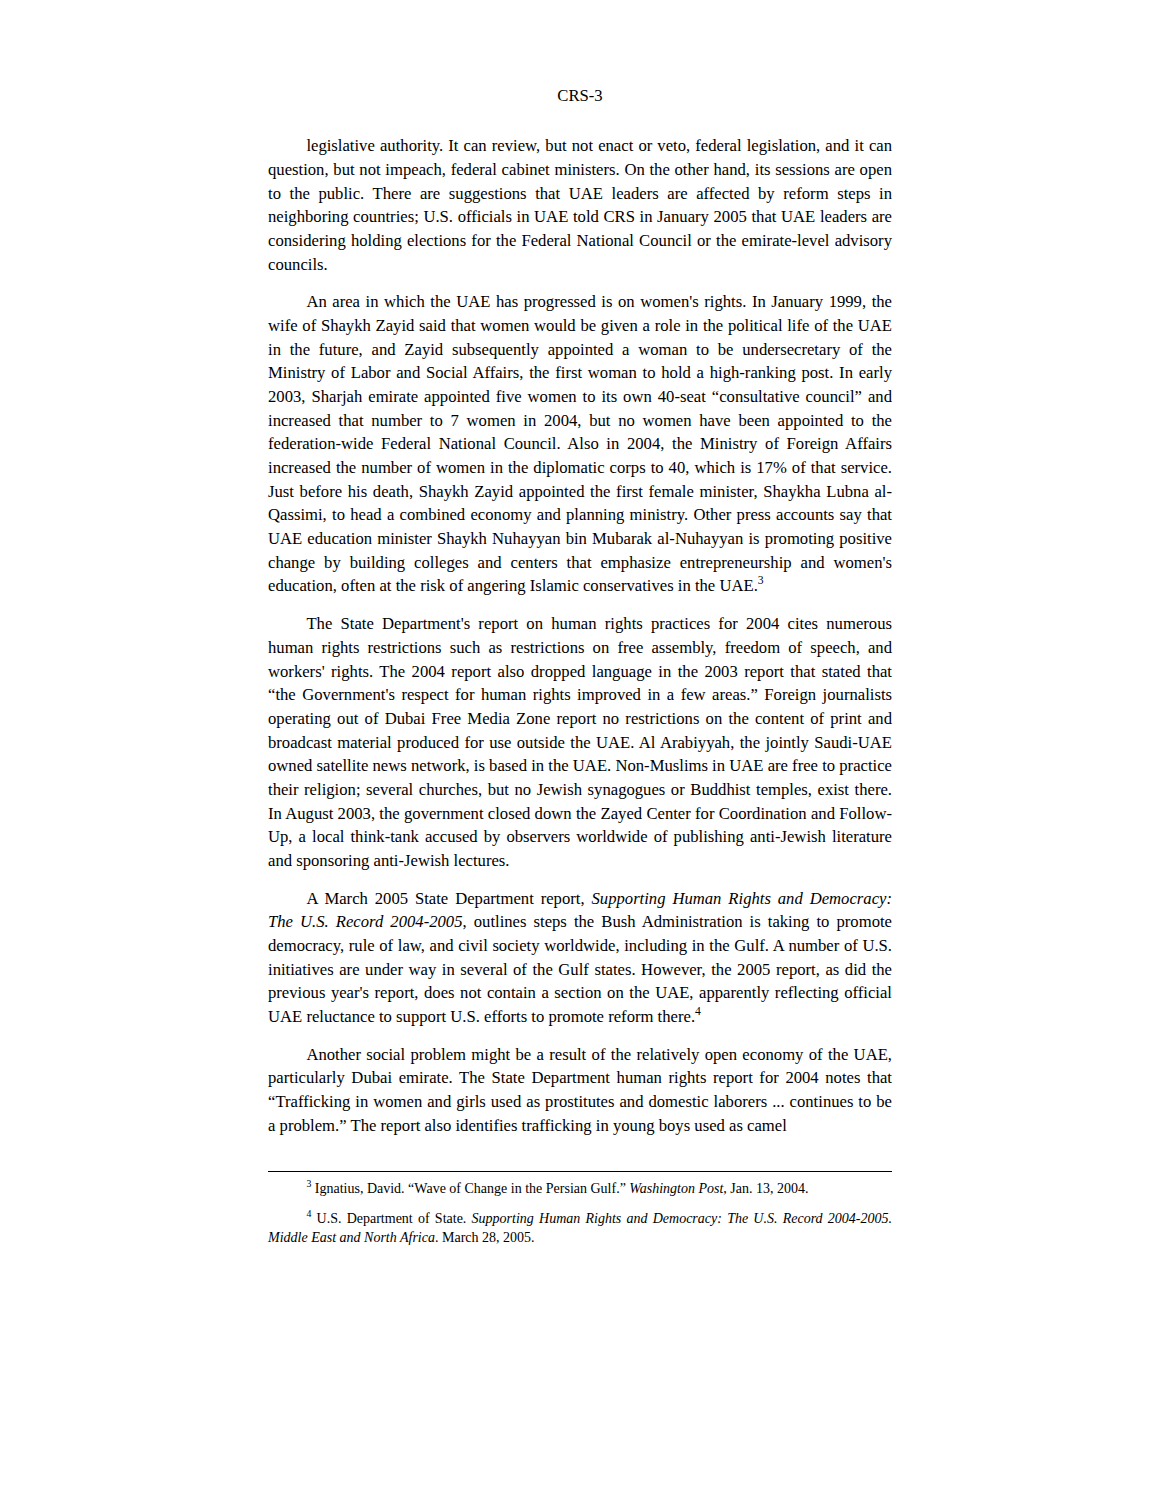CRS-3
legislative authority. It can review, but not enact or veto, federal legislation, and it can question, but not impeach, federal cabinet ministers. On the other hand, its sessions are open to the public. There are suggestions that UAE leaders are affected by reform steps in neighboring countries; U.S. officials in UAE told CRS in January 2005 that UAE leaders are considering holding elections for the Federal National Council or the emirate-level advisory councils.
An area in which the UAE has progressed is on women's rights. In January 1999, the wife of Shaykh Zayid said that women would be given a role in the political life of the UAE in the future, and Zayid subsequently appointed a woman to be undersecretary of the Ministry of Labor and Social Affairs, the first woman to hold a high-ranking post. In early 2003, Sharjah emirate appointed five women to its own 40-seat “consultative council” and increased that number to 7 women in 2004, but no women have been appointed to the federation-wide Federal National Council. Also in 2004, the Ministry of Foreign Affairs increased the number of women in the diplomatic corps to 40, which is 17% of that service. Just before his death, Shaykh Zayid appointed the first female minister, Shaykha Lubna al-Qassimi, to head a combined economy and planning ministry. Other press accounts say that UAE education minister Shaykh Nuhayyan bin Mubarak al-Nuhayyan is promoting positive change by building colleges and centers that emphasize entrepreneurship and women's education, often at the risk of angering Islamic conservatives in the UAE.3
The State Department's report on human rights practices for 2004 cites numerous human rights restrictions such as restrictions on free assembly, freedom of speech, and workers' rights. The 2004 report also dropped language in the 2003 report that stated that “the Government's respect for human rights improved in a few areas.” Foreign journalists operating out of Dubai Free Media Zone report no restrictions on the content of print and broadcast material produced for use outside the UAE. Al Arabiyyah, the jointly Saudi-UAE owned satellite news network, is based in the UAE. Non-Muslims in UAE are free to practice their religion; several churches, but no Jewish synagogues or Buddhist temples, exist there. In August 2003, the government closed down the Zayed Center for Coordination and Follow-Up, a local think-tank accused by observers worldwide of publishing anti-Jewish literature and sponsoring anti-Jewish lectures.
A March 2005 State Department report, Supporting Human Rights and Democracy: The U.S. Record 2004-2005, outlines steps the Bush Administration is taking to promote democracy, rule of law, and civil society worldwide, including in the Gulf. A number of U.S. initiatives are under way in several of the Gulf states. However, the 2005 report, as did the previous year's report, does not contain a section on the UAE, apparently reflecting official UAE reluctance to support U.S. efforts to promote reform there.4
Another social problem might be a result of the relatively open economy of the UAE, particularly Dubai emirate. The State Department human rights report for 2004 notes that “Trafficking in women and girls used as prostitutes and domestic laborers ... continues to be a problem.” The report also identifies trafficking in young boys used as camel
3 Ignatius, David. “Wave of Change in the Persian Gulf.” Washington Post, Jan. 13, 2004.
4 U.S. Department of State. Supporting Human Rights and Democracy: The U.S. Record 2004-2005. Middle East and North Africa. March 28, 2005.